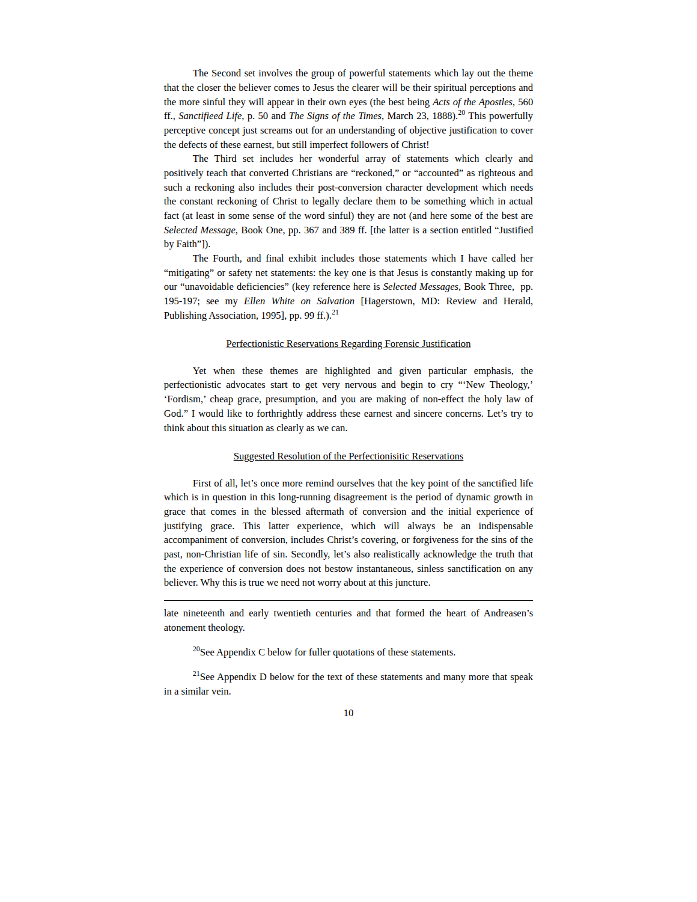The Second set involves the group of powerful statements which lay out the theme that the closer the believer comes to Jesus the clearer will be their spiritual perceptions and the more sinful they will appear in their own eyes (the best being Acts of the Apostles, 560 ff., Sanctifieed Life, p. 50 and The Signs of the Times, March 23, 1888).20 This powerfully perceptive concept just screams out for an understanding of objective justification to cover the defects of these earnest, but still imperfect followers of Christ!
The Third set includes her wonderful array of statements which clearly and positively teach that converted Christians are “reckoned,” or “accounted” as righteous and such a reckoning also includes their post-conversion character development which needs the constant reckoning of Christ to legally declare them to be something which in actual fact (at least in some sense of the word sinful) they are not (and here some of the best are Selected Message, Book One, pp. 367 and 389 ff. [the latter is a section entitled “Justified by Faith”]).
The Fourth, and final exhibit includes those statements which I have called her “mitigating” or safety net statements: the key one is that Jesus is constantly making up for our “unavoidable deficiencies” (key reference here is Selected Messages, Book Three, pp. 195-197; see my Ellen White on Salvation [Hagerstown, MD: Review and Herald, Publishing Association, 1995], pp. 99 ff.).21
Perfectionistic Reservations Regarding Forensic Justification
Yet when these themes are highlighted and given particular emphasis, the perfectionistic advocates start to get very nervous and begin to cry “‘New Theology,’ ‘Fordism,’ cheap grace, presumption, and you are making of non-effect the holy law of God.” I would like to forthrightly address these earnest and sincere concerns. Let’s try to think about this situation as clearly as we can.
Suggested Resolution of the Perfectionisitic Reservations
First of all, let’s once more remind ourselves that the key point of the sanctified life which is in question in this long-running disagreement is the period of dynamic growth in grace that comes in the blessed aftermath of conversion and the initial experience of justifying grace. This latter experience, which will always be an indispensable accompaniment of conversion, includes Christ’s covering, or forgiveness for the sins of the past, non-Christian life of sin. Secondly, let’s also realistically acknowledge the truth that the experience of conversion does not bestow instantaneous, sinless sanctification on any believer. Why this is true we need not worry about at this juncture.
late nineteenth and early twentieth centuries and that formed the heart of Andreasen’s atonement theology.
20See Appendix C below for fuller quotations of these statements.
21See Appendix D below for the text of these statements and many more that speak in a similar vein.
10